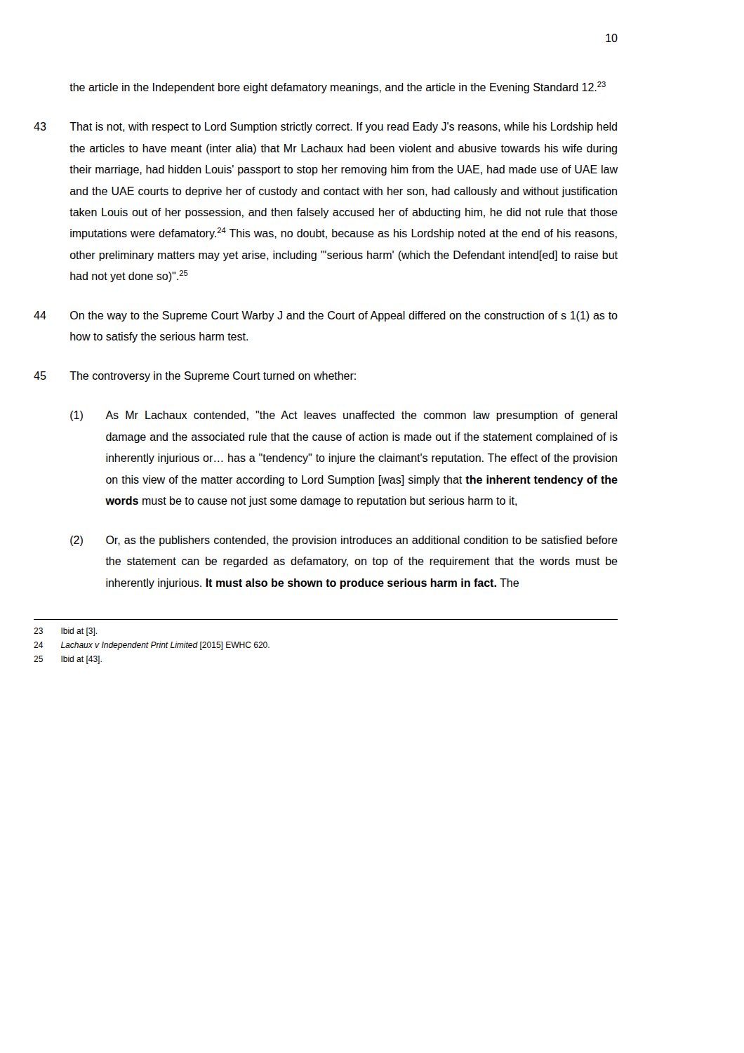10
the article in the Independent bore eight defamatory meanings, and the article in the Evening Standard 12.23
43
That is not, with respect to Lord Sumption strictly correct. If you read Eady J's reasons, while his Lordship held the articles to have meant (inter alia) that Mr Lachaux had been violent and abusive towards his wife during their marriage, had hidden Louis' passport to stop her removing him from the UAE, had made use of UAE law and the UAE courts to deprive her of custody and contact with her son, had callously and without justification taken Louis out of her possession, and then falsely accused her of abducting him, he did not rule that those imputations were defamatory.24 This was, no doubt, because as his Lordship noted at the end of his reasons, other preliminary matters may yet arise, including "'serious harm' (which the Defendant intend[ed] to raise but had not yet done so)".25
44
On the way to the Supreme Court Warby J and the Court of Appeal differed on the construction of s 1(1) as to how to satisfy the serious harm test.
45
The controversy in the Supreme Court turned on whether:
(1)
As Mr Lachaux contended, "the Act leaves unaffected the common law presumption of general damage and the associated rule that the cause of action is made out if the statement complained of is inherently injurious or… has a "tendency" to injure the claimant's reputation. The effect of the provision on this view of the matter according to Lord Sumption [was] simply that the inherent tendency of the words must be to cause not just some damage to reputation but serious harm to it,
(2)
Or, as the publishers contended, the provision introduces an additional condition to be satisfied before the statement can be regarded as defamatory, on top of the requirement that the words must be inherently injurious. It must also be shown to produce serious harm in fact. The
23
Ibid at [3].
24
Lachaux v Independent Print Limited [2015] EWHC 620.
25
Ibid at [43].